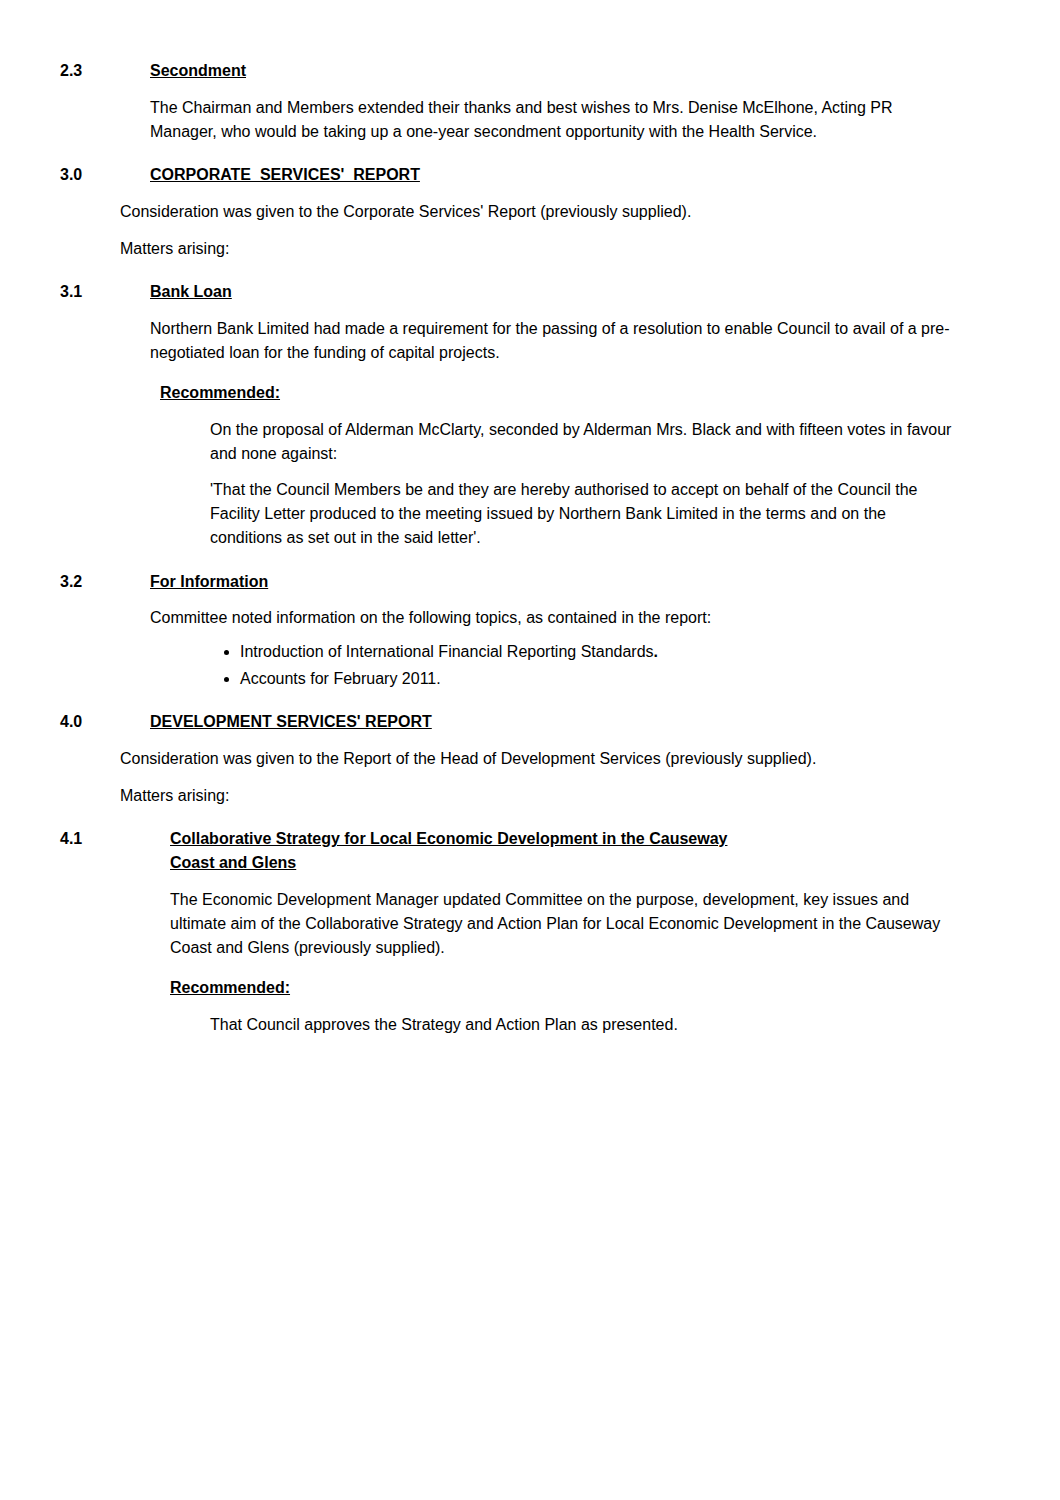2.3
Secondment
The Chairman and Members extended their thanks and best wishes to Mrs. Denise McElhone, Acting PR Manager, who would be taking up a one-year secondment opportunity with the Health Service.
3.0
CORPORATE SERVICES' REPORT
Consideration was given to the Corporate Services' Report (previously supplied).
Matters arising:
3.1
Bank Loan
Northern Bank Limited had made a requirement for the passing of a resolution to enable Council to avail of a pre-negotiated loan for the funding of capital projects.
Recommended:
On the proposal of Alderman McClarty, seconded by Alderman Mrs. Black and with fifteen votes in favour and none against:
'That the Council Members be and they are hereby authorised to accept on behalf of the Council the Facility Letter produced to the meeting issued by Northern Bank Limited in the terms and on the conditions as set out in the said letter'.
3.2
For Information
Committee noted information on the following topics, as contained in the report:
Introduction of International Financial Reporting Standards.
Accounts for February 2011.
4.0
DEVELOPMENT SERVICES' REPORT
Consideration was given to the Report of the Head of Development Services (previously supplied).
Matters arising:
4.1
Collaborative Strategy for Local Economic Development in the Causeway
Coast and Glens
The Economic Development Manager updated Committee on the purpose, development, key issues and ultimate aim of the Collaborative Strategy and Action Plan for Local Economic Development in the Causeway Coast and Glens (previously supplied).
Recommended:
That Council approves the Strategy and Action Plan as presented.